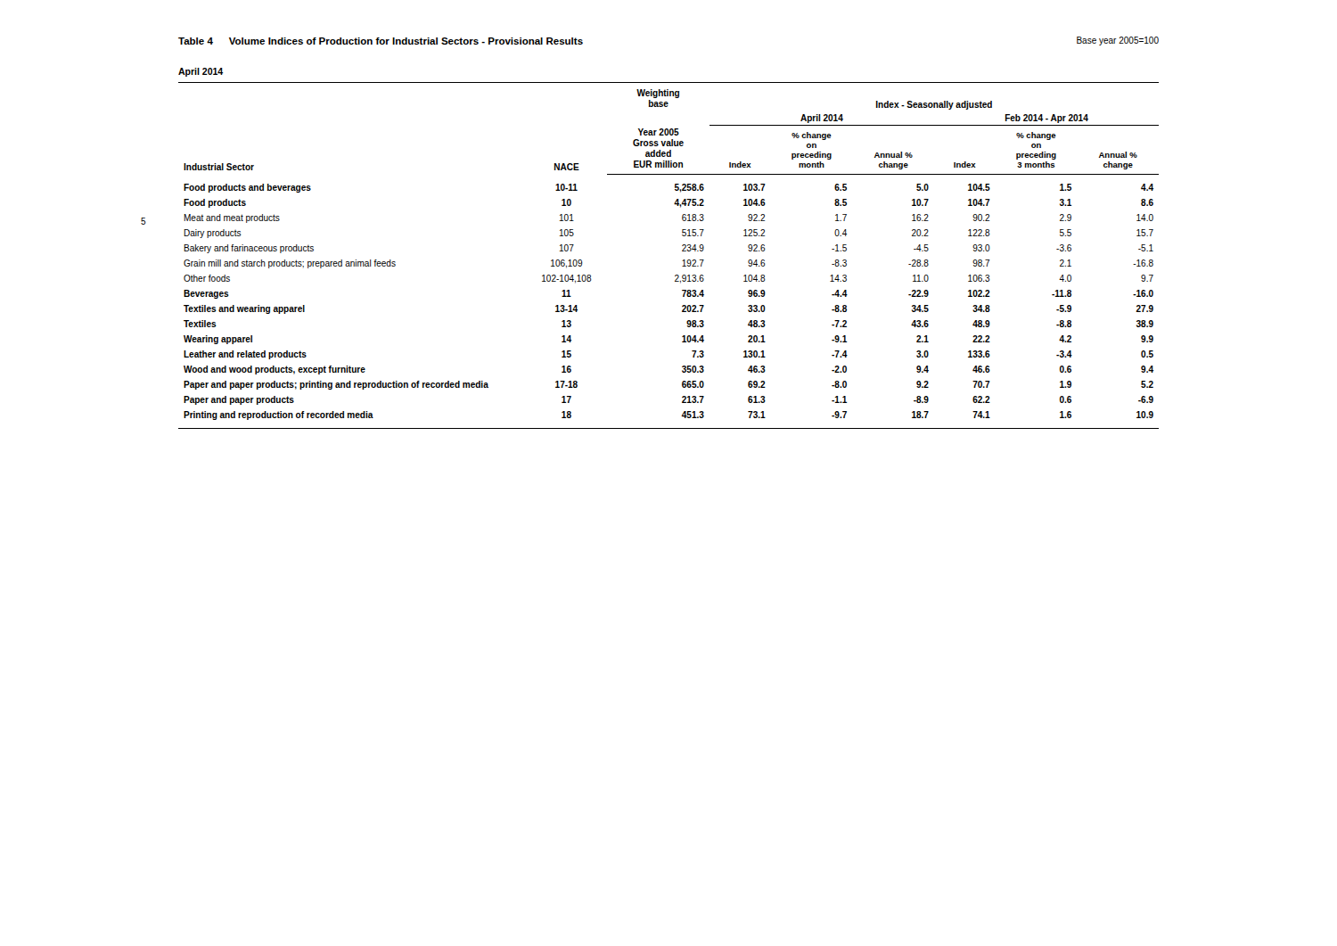5
Table 4 Volume Indices of Production for Industrial Sectors - Provisional Results
Base year 2005=100
April 2014
| Industrial Sector | NACE | Weighting base | Index - Seasonally adjusted |
| --- | --- | --- | --- |
| | April 2014 | Feb 2014 - Apr 2014 |
| Year 2005 Gross value added EUR million | Index | % change on preceding month | Annual % change | Index | % change on preceding 3 months | Annual % change |
| Food products and beverages | 10-11 | 5,258.6 | 103.7 | 6.5 | 5.0 | 104.5 | 1.5 | 4.4 |
| Food products | 10 | 4,475.2 | 104.6 | 8.5 | 10.7 | 104.7 | 3.1 | 8.6 |
| Meat and meat products | 101 | 618.3 | 92.2 | 1.7 | 16.2 | 90.2 | 2.9 | 14.0 |
| Dairy products | 105 | 515.7 | 125.2 | 0.4 | 20.2 | 122.8 | 5.5 | 15.7 |
| Bakery and farinaceous products | 107 | 234.9 | 92.6 | -1.5 | -4.5 | 93.0 | -3.6 | -5.1 |
| Grain mill and starch products; prepared animal feeds | 106,109 | 192.7 | 94.6 | -8.3 | -28.8 | 98.7 | 2.1 | -16.8 |
| Other foods | 102-104,108 | 2,913.6 | 104.8 | 14.3 | 11.0 | 106.3 | 4.0 | 9.7 |
| Beverages | 11 | 783.4 | 96.9 | -4.4 | -22.9 | 102.2 | -11.8 | -16.0 |
| Textiles and wearing apparel | 13-14 | 202.7 | 33.0 | -8.8 | 34.5 | 34.8 | -5.9 | 27.9 |
| Textiles | 13 | 98.3 | 48.3 | -7.2 | 43.6 | 48.9 | -8.8 | 38.9 |
| Wearing apparel | 14 | 104.4 | 20.1 | -9.1 | 2.1 | 22.2 | 4.2 | 9.9 |
| Leather and related products | 15 | 7.3 | 130.1 | -7.4 | 3.0 | 133.6 | -3.4 | 0.5 |
| Wood and wood products, except furniture | 16 | 350.3 | 46.3 | -2.0 | 9.4 | 46.6 | 0.6 | 9.4 |
| Paper and paper products; printing and reproduction of recorded media | 17-18 | 665.0 | 69.2 | -8.0 | 9.2 | 70.7 | 1.9 | 5.2 |
| Paper and paper products | 17 | 213.7 | 61.3 | -1.1 | -8.9 | 62.2 | 0.6 | -6.9 |
| Printing and reproduction of recorded media | 18 | 451.3 | 73.1 | -9.7 | 18.7 | 74.1 | 1.6 | 10.9 |